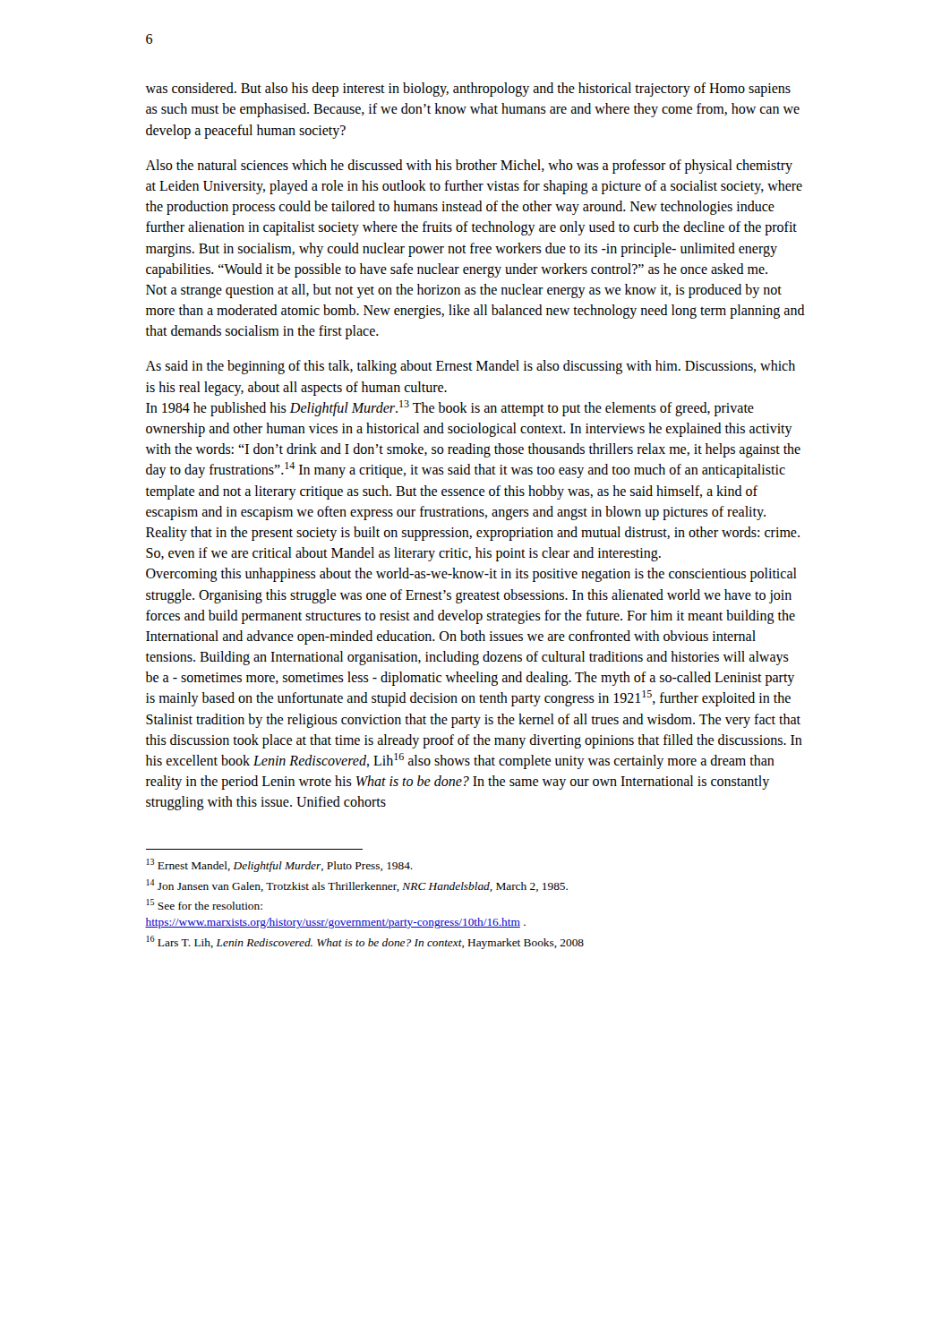6
was considered. But also his deep interest in biology, anthropology and the historical trajectory of Homo sapiens as such must be emphasised. Because, if we don’t know what humans are and where they come from, how can we develop a peaceful human society?
Also the natural sciences which he discussed with his brother Michel, who was a professor of physical chemistry at Leiden University, played a role in his outlook to further vistas for shaping a picture of a socialist society, where the production process could be tailored to humans instead of the other way around. New technologies induce further alienation in capitalist society where the fruits of technology are only used to curb the decline of the profit margins. But in socialism, why could nuclear power not free workers due to its -in principle- unlimited energy capabilities. “Would it be possible to have safe nuclear energy under workers control?” as he once asked me.
Not a strange question at all, but not yet on the horizon as the nuclear energy as we know it, is produced by not more than a moderated atomic bomb. New energies, like all balanced new technology need long term planning and that demands socialism in the first place.
As said in the beginning of this talk, talking about Ernest Mandel is also discussing with him. Discussions, which is his real legacy, about all aspects of human culture.
In 1984 he published his Delightful Murder.13 The book is an attempt to put the elements of greed, private ownership and other human vices in a historical and sociological context. In interviews he explained this activity with the words: “I don’t drink and I don’t smoke, so reading those thousands thrillers relax me, it helps against the day to day frustrations”.14 In many a critique, it was said that it was too easy and too much of an anticapitalistic template and not a literary critique as such. But the essence of this hobby was, as he said himself, a kind of escapism and in escapism we often express our frustrations, angers and angst in blown up pictures of reality. Reality that in the present society is built on suppression, expropriation and mutual distrust, in other words: crime. So, even if we are critical about Mandel as literary critic, his point is clear and interesting.
Overcoming this unhappiness about the world-as-we-know-it in its positive negation is the conscientious political struggle. Organising this struggle was one of Ernest’s greatest obsessions. In this alienated world we have to join forces and build permanent structures to resist and develop strategies for the future. For him it meant building the International and advance open-minded education. On both issues we are confronted with obvious internal tensions. Building an International organisation, including dozens of cultural traditions and histories will always be a - sometimes more, sometimes less - diplomatic wheeling and dealing. The myth of a so-called Leninist party is mainly based on the unfortunate and stupid decision on tenth party congress in 192115, further exploited in the Stalinist tradition by the religious conviction that the party is the kernel of all trues and wisdom. The very fact that this discussion took place at that time is already proof of the many diverting opinions that filled the discussions. In his excellent book Lenin Rediscovered, Lih16 also shows that complete unity was certainly more a dream than reality in the period Lenin wrote his What is to be done? In the same way our own International is constantly struggling with this issue. Unified cohorts
13 Ernest Mandel, Delightful Murder, Pluto Press, 1984.
14 Jon Jansen van Galen, Trotzkist als Thrillerkenner, NRC Handelsblad, March 2, 1985.
15 See for the resolution:
https://www.marxists.org/history/ussr/government/party-congress/10th/16.htm .
16 Lars T. Lih, Lenin Rediscovered. What is to be done? In context, Haymarket Books, 2008